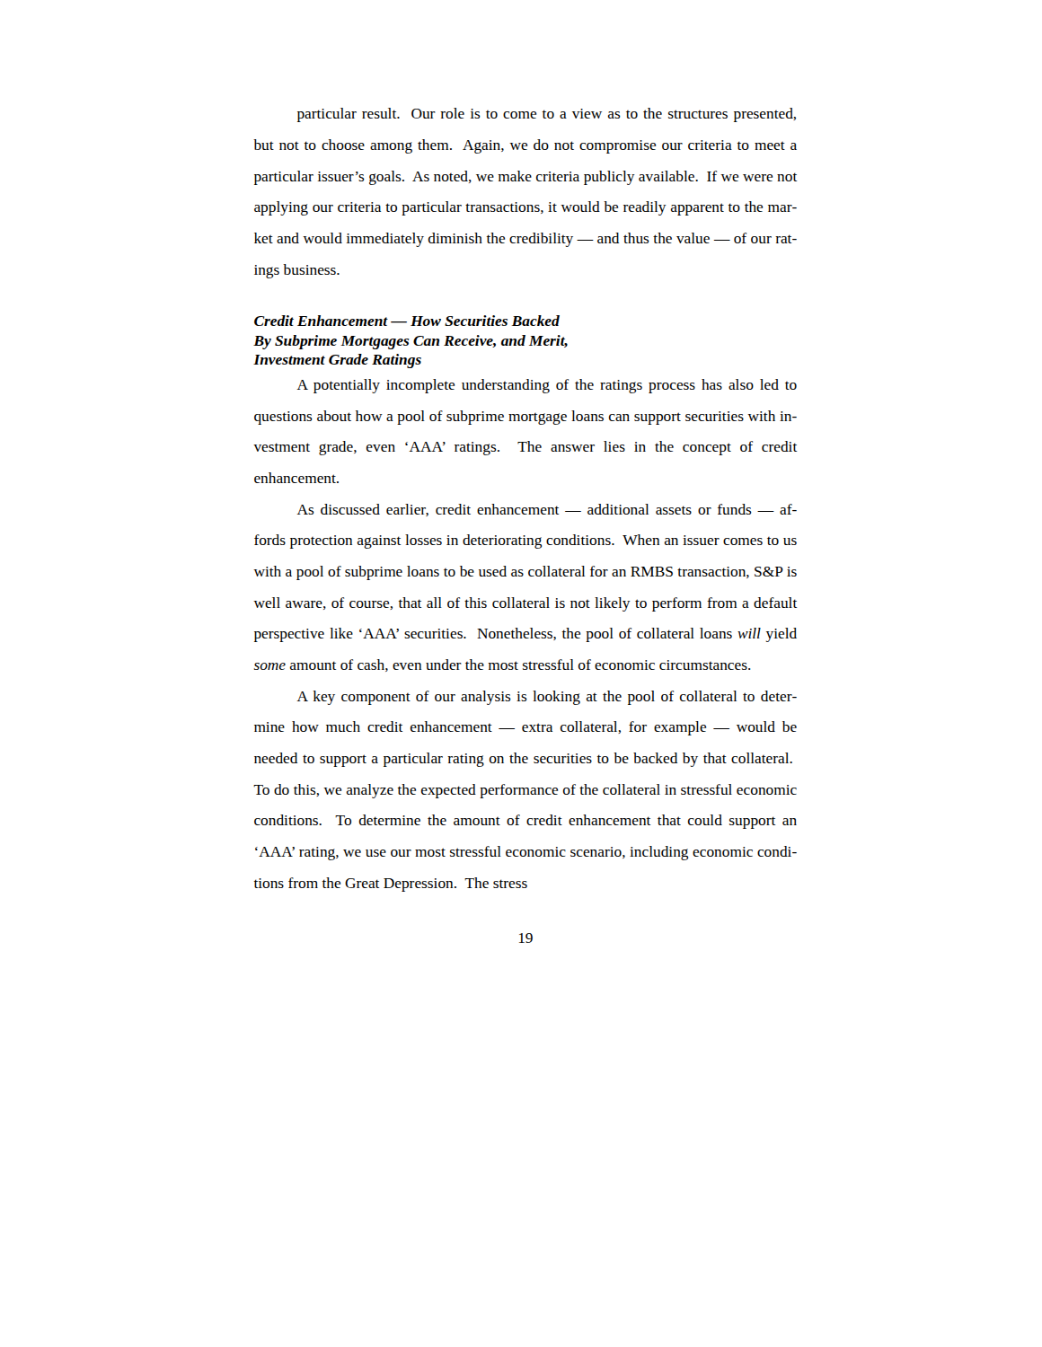particular result. Our role is to come to a view as to the structures presented, but not to choose among them. Again, we do not compromise our criteria to meet a particular issuer’s goals. As noted, we make criteria publicly available. If we were not applying our criteria to particular transactions, it would be readily apparent to the market and would immediately diminish the credibility — and thus the value — of our ratings business.
Credit Enhancement — How Securities Backed
By Subprime Mortgages Can Receive, and Merit,
Investment Grade Ratings
A potentially incomplete understanding of the ratings process has also led to questions about how a pool of subprime mortgage loans can support securities with investment grade, even ‘AAA’ ratings. The answer lies in the concept of credit enhancement.
As discussed earlier, credit enhancement — additional assets or funds — affords protection against losses in deteriorating conditions. When an issuer comes to us with a pool of subprime loans to be used as collateral for an RMBS transaction, S&P is well aware, of course, that all of this collateral is not likely to perform from a default perspective like ‘AAA’ securities. Nonetheless, the pool of collateral loans will yield some amount of cash, even under the most stressful of economic circumstances.
A key component of our analysis is looking at the pool of collateral to determine how much credit enhancement — extra collateral, for example — would be needed to support a particular rating on the securities to be backed by that collateral. To do this, we analyze the expected performance of the collateral in stressful economic conditions. To determine the amount of credit enhancement that could support an ‘AAA’ rating, we use our most stressful economic scenario, including economic conditions from the Great Depression. The stress
19